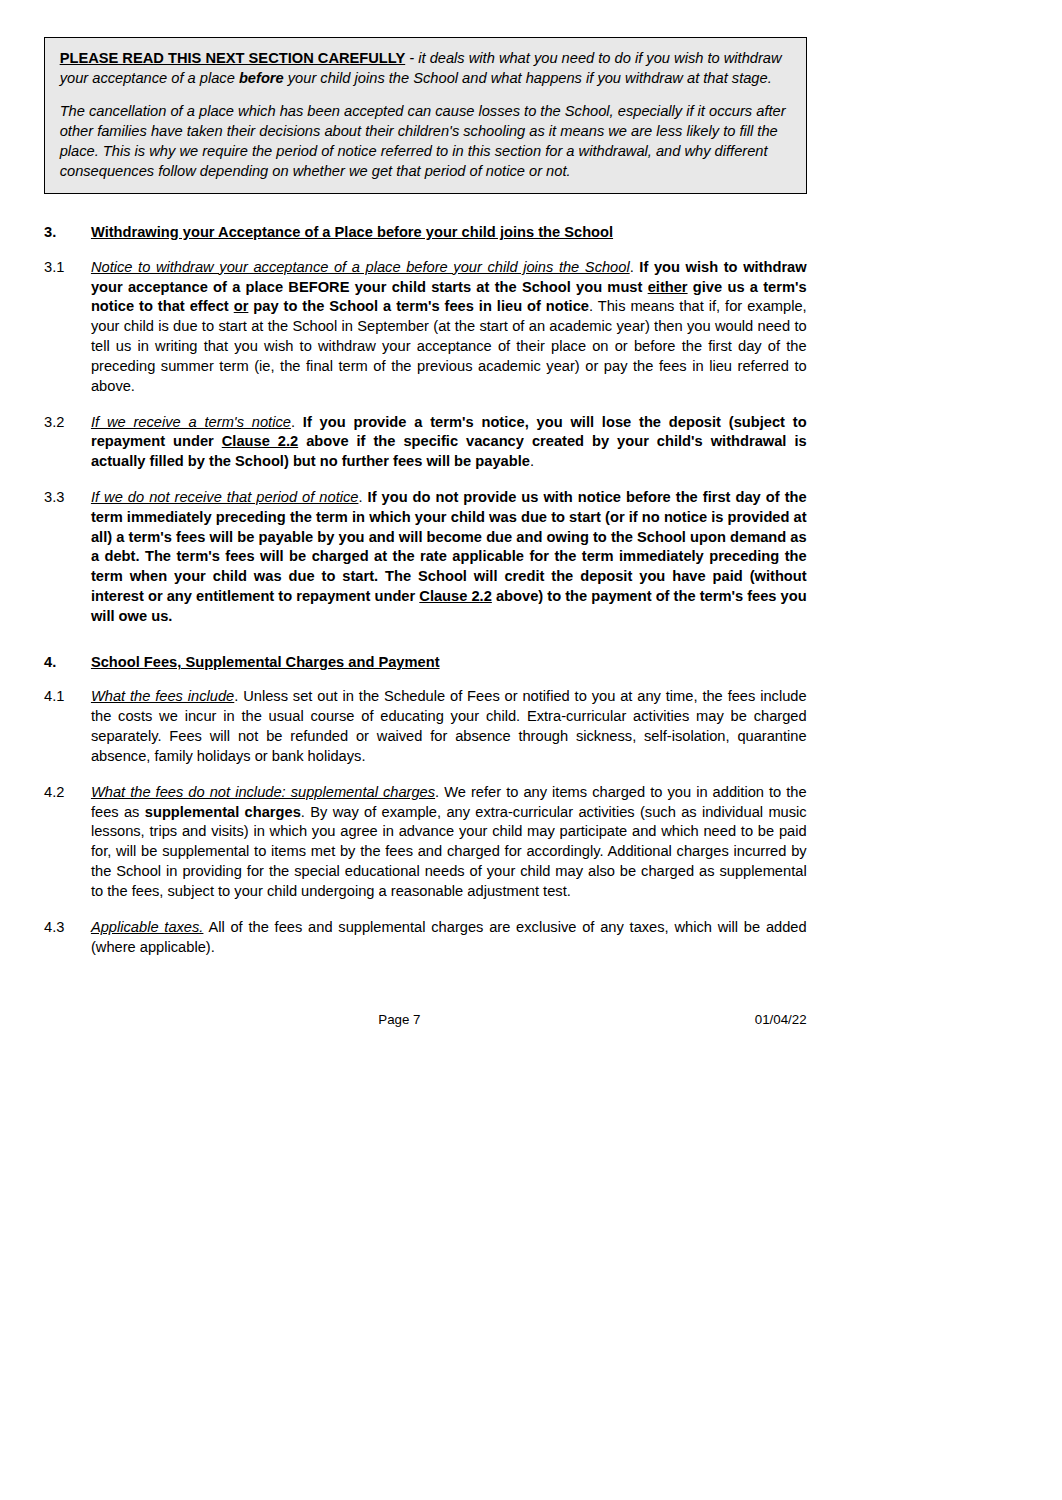PLEASE READ THIS NEXT SECTION CAREFULLY - it deals with what you need to do if you wish to withdraw your acceptance of a place before your child joins the School and what happens if you withdraw at that stage.
The cancellation of a place which has been accepted can cause losses to the School, especially if it occurs after other families have taken their decisions about their children's schooling as it means we are less likely to fill the place. This is why we require the period of notice referred to in this section for a withdrawal, and why different consequences follow depending on whether we get that period of notice or not.
3.
Withdrawing your Acceptance of a Place before your child joins the School
3.1
Notice to withdraw your acceptance of a place before your child joins the School. If you wish to withdraw your acceptance of a place BEFORE your child starts at the School you must either give us a term's notice to that effect or pay to the School a term's fees in lieu of notice. This means that if, for example, your child is due to start at the School in September (at the start of an academic year) then you would need to tell us in writing that you wish to withdraw your acceptance of their place on or before the first day of the preceding summer term (ie, the final term of the previous academic year) or pay the fees in lieu referred to above.
3.2
If we receive a term's notice. If you provide a term's notice, you will lose the deposit (subject to repayment under Clause 2.2 above if the specific vacancy created by your child's withdrawal is actually filled by the School) but no further fees will be payable.
3.3
If we do not receive that period of notice. If you do not provide us with notice before the first day of the term immediately preceding the term in which your child was due to start (or if no notice is provided at all) a term's fees will be payable by you and will become due and owing to the School upon demand as a debt. The term's fees will be charged at the rate applicable for the term immediately preceding the term when your child was due to start. The School will credit the deposit you have paid (without interest or any entitlement to repayment under Clause 2.2 above) to the payment of the term's fees you will owe us.
4.
School Fees, Supplemental Charges and Payment
4.1
What the fees include. Unless set out in the Schedule of Fees or notified to you at any time, the fees include the costs we incur in the usual course of educating your child. Extra-curricular activities may be charged separately. Fees will not be refunded or waived for absence through sickness, self-isolation, quarantine absence, family holidays or bank holidays.
4.2
What the fees do not include: supplemental charges. We refer to any items charged to you in addition to the fees as supplemental charges. By way of example, any extra-curricular activities (such as individual music lessons, trips and visits) in which you agree in advance your child may participate and which need to be paid for, will be supplemental to items met by the fees and charged for accordingly. Additional charges incurred by the School in providing for the special educational needs of your child may also be charged as supplemental to the fees, subject to your child undergoing a reasonable adjustment test.
4.3
Applicable taxes. All of the fees and supplemental charges are exclusive of any taxes, which will be added (where applicable).
Page 7
01/04/22